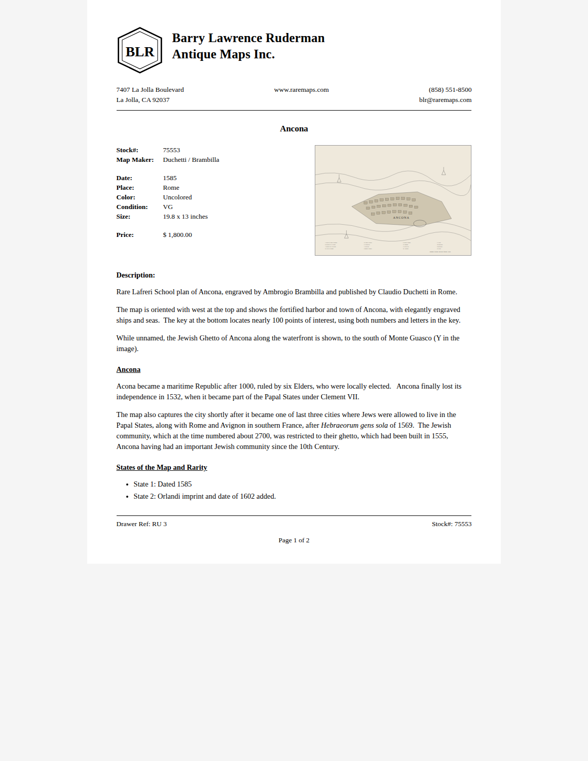BLR
Barry Lawrence Ruderman
Antique Maps Inc.
7407 La Jolla Boulevard
La Jolla, CA 92037
www.raremaps.com
(858) 551-8500
blr@raremaps.com
Ancona
| Stock#: | 75553 |
| Map Maker: | Duchetti / Brambilla |
| Date: | 1585 |
| Place: | Rome |
| Color: | Uncolored |
| Condition: | VG |
| Size: | 19.8 x 13 inches |
| Price: | $ 1,800.00 |
Description:
Rare Lafreri School plan of Ancona, engraved by Ambrogio Brambilla and published by Claudio Duchetti in Rome.
The map is oriented with west at the top and shows the fortified harbor and town of Ancona, with elegantly engraved ships and seas. The key at the bottom locates nearly 100 points of interest, using both numbers and letters in the key.
While unnamed, the Jewish Ghetto of Ancona along the waterfront is shown, to the south of Monte Guasco (Y in the image).
Ancona
Acona became a maritime Republic after 1000, ruled by six Elders, who were locally elected. Ancona finally lost its independence in 1532, when it became part of the Papal States under Clement VII.
The map also captures the city shortly after it became one of last three cities where Jews were allowed to live in the Papal States, along with Rome and Avignon in southern France, after Hebraeorum gens sola of 1569. The Jewish community, which at the time numbered about 2700, was restricted to their ghetto, which had been built in 1555, Ancona having had an important Jewish community since the 10th Century.
States of the Map and Rarity
State 1: Dated 1585
State 2: Orlandi imprint and date of 1602 added.
Drawer Ref: RU 3
Stock#: 75553
Page 1 of 2